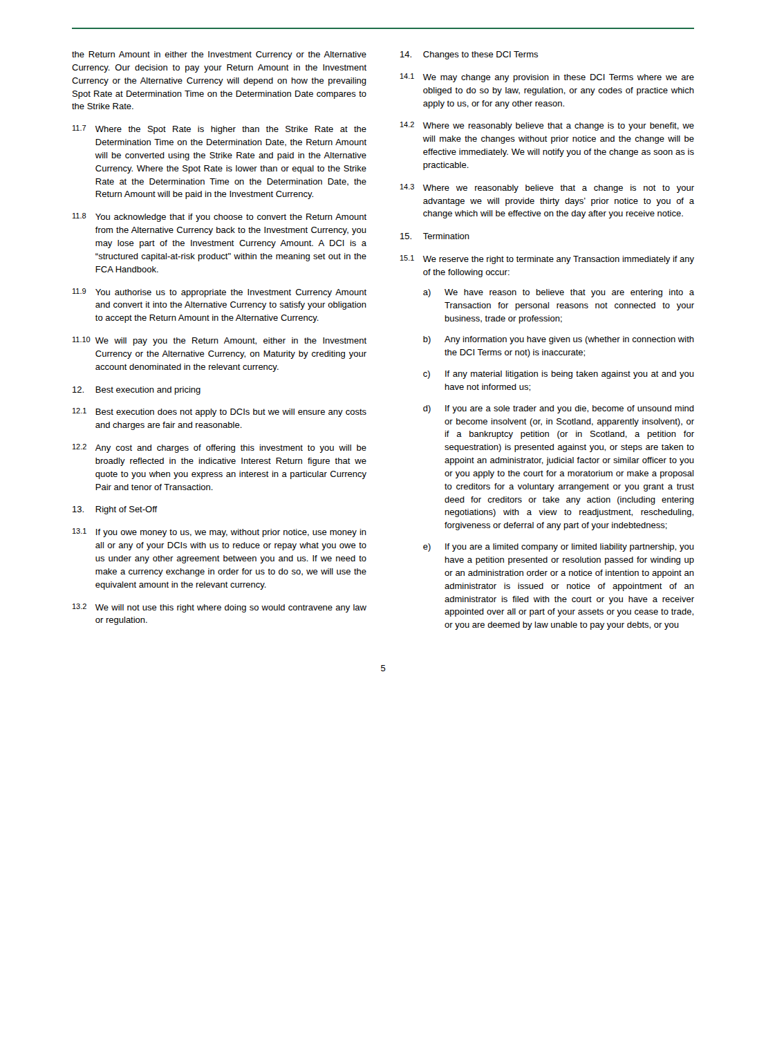the Return Amount in either the Investment Currency or the Alternative Currency. Our decision to pay your Return Amount in the Investment Currency or the Alternative Currency will depend on how the prevailing Spot Rate at Determination Time on the Determination Date compares to the Strike Rate.
11.7 Where the Spot Rate is higher than the Strike Rate at the Determination Time on the Determination Date, the Return Amount will be converted using the Strike Rate and paid in the Alternative Currency. Where the Spot Rate is lower than or equal to the Strike Rate at the Determination Time on the Determination Date, the Return Amount will be paid in the Investment Currency.
11.8 You acknowledge that if you choose to convert the Return Amount from the Alternative Currency back to the Investment Currency, you may lose part of the Investment Currency Amount. A DCI is a “structured capital-at-risk product" within the meaning set out in the FCA Handbook.
11.9 You authorise us to appropriate the Investment Currency Amount and convert it into the Alternative Currency to satisfy your obligation to accept the Return Amount in the Alternative Currency.
11.10 We will pay you the Return Amount, either in the Investment Currency or the Alternative Currency, on Maturity by crediting your account denominated in the relevant currency.
12. Best execution and pricing
12.1 Best execution does not apply to DCIs but we will ensure any costs and charges are fair and reasonable.
12.2 Any cost and charges of offering this investment to you will be broadly reflected in the indicative Interest Return figure that we quote to you when you express an interest in a particular Currency Pair and tenor of Transaction.
13. Right of Set-Off
13.1 If you owe money to us, we may, without prior notice, use money in all or any of your DCIs with us to reduce or repay what you owe to us under any other agreement between you and us. If we need to make a currency exchange in order for us to do so, we will use the equivalent amount in the relevant currency.
13.2 We will not use this right where doing so would contravene any law or regulation.
14. Changes to these DCI Terms
14.1 We may change any provision in these DCI Terms where we are obliged to do so by law, regulation, or any codes of practice which apply to us, or for any other reason.
14.2 Where we reasonably believe that a change is to your benefit, we will make the changes without prior notice and the change will be effective immediately. We will notify you of the change as soon as is practicable.
14.3 Where we reasonably believe that a change is not to your advantage we will provide thirty days’ prior notice to you of a change which will be effective on the day after you receive notice.
15. Termination
15.1 We reserve the right to terminate any Transaction immediately if any of the following occur:
a) We have reason to believe that you are entering into a Transaction for personal reasons not connected to your business, trade or profession;
b) Any information you have given us (whether in connection with the DCI Terms or not) is inaccurate;
c) If any material litigation is being taken against you at and you have not informed us;
d) If you are a sole trader and you die, become of unsound mind or become insolvent (or, in Scotland, apparently insolvent), or if a bankruptcy petition (or in Scotland, a petition for sequestration) is presented against you, or steps are taken to appoint an administrator, judicial factor or similar officer to you or you apply to the court for a moratorium or make a proposal to creditors for a voluntary arrangement or you grant a trust deed for creditors or take any action (including entering negotiations) with a view to readjustment, rescheduling, forgiveness or deferral of any part of your indebtedness;
e) If you are a limited company or limited liability partnership, you have a petition presented or resolution passed for winding up or an administration order or a notice of intention to appoint an administrator is issued or notice of appointment of an administrator is filed with the court or you have a receiver appointed over all or part of your assets or you cease to trade, or you are deemed by law unable to pay your debts, or you
5